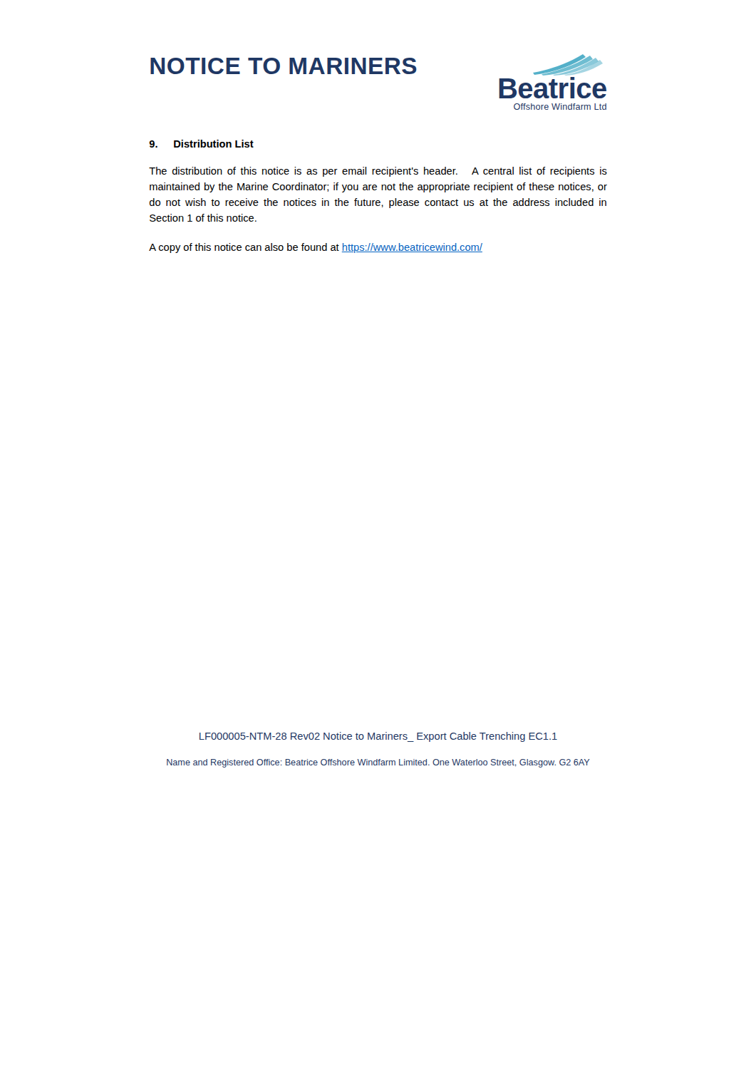NOTICE TO MARINERS
Beatrice
Offshore Windfarm Ltd
9. Distribution List
The distribution of this notice is as per email recipient's header. A central list of recipients is maintained by the Marine Coordinator; if you are not the appropriate recipient of these notices, or do not wish to receive the notices in the future, please contact us at the address included in Section 1 of this notice.
A copy of this notice can also be found at https://www.beatricewind.com/
LF000005-NTM-28 Rev02 Notice to Mariners_ Export Cable Trenching EC1.1
Name and Registered Office: Beatrice Offshore Windfarm Limited. One Waterloo Street, Glasgow. G2 6AY